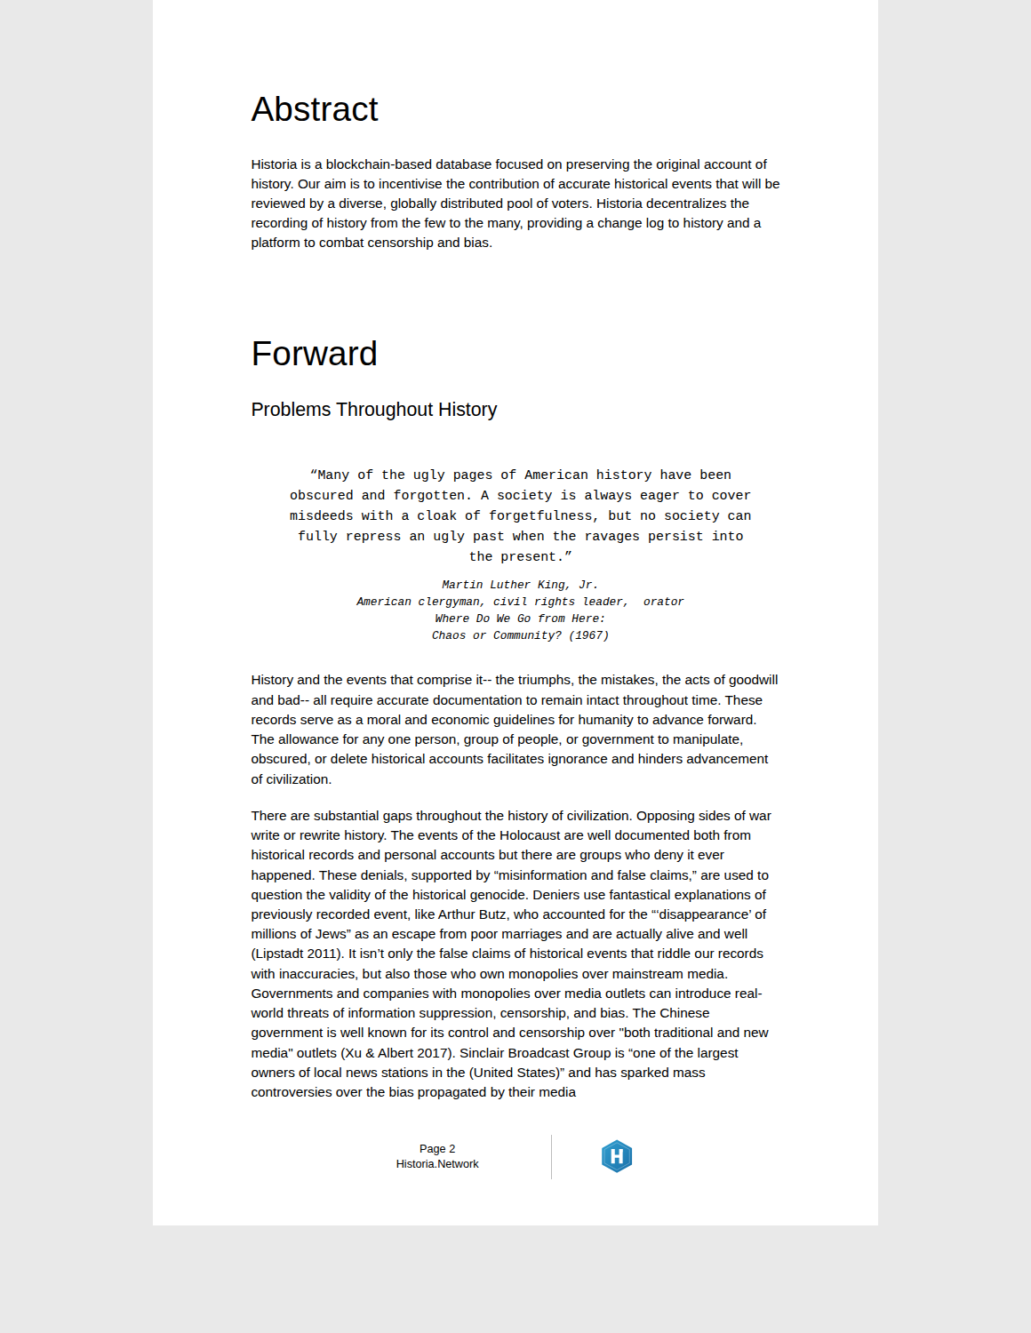Abstract
Historia is a blockchain-based database focused on preserving the original account of history. Our aim is to incentivise the contribution of accurate historical events that will be reviewed by a diverse, globally distributed pool of voters. Historia decentralizes the recording of history from the few to the many, providing a change log to history and a platform to combat censorship and bias.
Forward
Problems Throughout History
“Many of the ugly pages of American history have been obscured and forgotten. A society is always eager to cover misdeeds with a cloak of forgetfulness, but no society can fully repress an ugly past when the ravages persist into the present.” Martin Luther King, Jr.
American clergyman, civil rights leader, orator
Where Do We Go from Here:
Chaos or Community? (1967)
History and the events that comprise it-- the triumphs, the mistakes, the acts of goodwill and bad-- all require accurate documentation to remain intact throughout time. These records serve as a moral and economic guidelines for humanity to advance forward. The allowance for any one person, group of people, or government to manipulate, obscured, or delete historical accounts facilitates ignorance and hinders advancement of civilization.
There are substantial gaps throughout the history of civilization. Opposing sides of war write or rewrite history. The events of the Holocaust are well documented both from historical records and personal accounts but there are groups who deny it ever happened. These denials, supported by “misinformation and false claims,” are used to question the validity of the historical genocide. Deniers use fantastical explanations of previously recorded event, like Arthur Butz, who accounted for the “‘disappearance’ of millions of Jews” as an escape from poor marriages and are actually alive and well (Lipstadt 2011). It isn’t only the false claims of historical events that riddle our records with inaccuracies, but also those who own monopolies over mainstream media. Governments and companies with monopolies over media outlets can introduce real-world threats of information suppression, censorship, and bias. The Chinese government is well known for its control and censorship over "both traditional and new media" outlets (Xu & Albert 2017). Sinclair Broadcast Group is “one of the largest owners of local news stations in the (United States)” and has sparked mass controversies over the bias propagated by their media
Page 2
Historia.Network